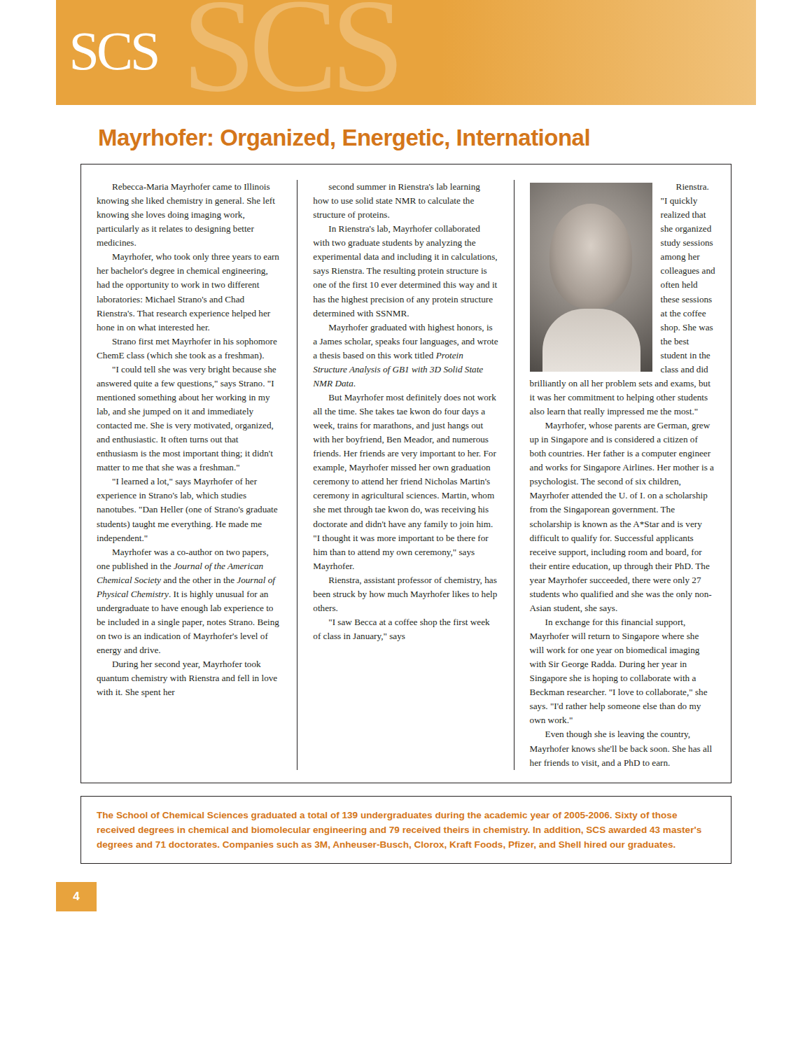SCS
SCS
Mayrhofer: Organized, Energetic, International
Rebecca-Maria Mayrhofer came to Illinois knowing she liked chemistry in general. She left knowing she loves doing imaging work, particularly as it relates to designing better medicines.
Mayrhofer, who took only three years to earn her bachelor's degree in chemical engineering, had the opportunity to work in two different laboratories: Michael Strano's and Chad Rienstra's. That research experience helped her hone in on what interested her.
Strano first met Mayrhofer in his sophomore ChemE class (which she took as a freshman).
"I could tell she was very bright because she answered quite a few questions," says Strano. "I mentioned something about her working in my lab, and she jumped on it and immediately contacted me. She is very motivated, organized, and enthusiastic. It often turns out that enthusiasm is the most important thing; it didn't matter to me that she was a freshman."
"I learned a lot," says Mayrhofer of her experience in Strano's lab, which studies nanotubes. "Dan Heller (one of Strano's graduate students) taught me everything. He made me independent."
Mayrhofer was a co-author on two papers, one published in the Journal of the American Chemical Society and the other in the Journal of Physical Chemistry. It is highly unusual for an undergraduate to have enough lab experience to be included in a single paper, notes Strano. Being on two is an indication of Mayrhofer's level of energy and drive.
During her second year, Mayrhofer took quantum chemistry with Rienstra and fell in love with it. She spent her
second summer in Rienstra's lab learning how to use solid state NMR to calculate the structure of proteins.
In Rienstra's lab, Mayrhofer collaborated with two graduate students by analyzing the experimental data and including it in calculations, says Rienstra. The resulting protein structure is one of the first 10 ever determined this way and it has the highest precision of any protein structure determined with SSNMR.
Mayrhofer graduated with highest honors, is a James scholar, speaks four languages, and wrote a thesis based on this work titled Protein Structure Analysis of GB1 with 3D Solid State NMR Data.
But Mayrhofer most definitely does not work all the time. She takes tae kwon do four days a week, trains for marathons, and just hangs out with her boyfriend, Ben Meador, and numerous friends. Her friends are very important to her. For example, Mayrhofer missed her own graduation ceremony to attend her friend Nicholas Martin's ceremony in agricultural sciences. Martin, whom she met through tae kwon do, was receiving his doctorate and didn't have any family to join him. "I thought it was more important to be there for him than to attend my own ceremony," says Mayrhofer.
Rienstra, assistant professor of chemistry, has been struck by how much Mayrhofer likes to help others.
"I saw Becca at a coffee shop the first week of class in January," says
Rienstra. "I quickly realized that she organized study sessions among her colleagues and often held these sessions at the coffee shop. She was the best student in the class and did brilliantly on all her problem sets and exams, but it was her commitment to helping other students also learn that really impressed me the most."
Mayrhofer, whose parents are German, grew up in Singapore and is considered a citizen of both countries. Her father is a computer engineer and works for Singapore Airlines. Her mother is a psychologist. The second of six children, Mayrhofer attended the U. of I. on a scholarship from the Singaporean government. The scholarship is known as the A*Star and is very difficult to qualify for. Successful applicants receive support, including room and board, for their entire education, up through their PhD. The year Mayrhofer succeeded, there were only 27 students who qualified and she was the only non-Asian student, she says.
In exchange for this financial support, Mayrhofer will return to Singapore where she will work for one year on biomedical imaging with Sir George Radda. During her year in Singapore she is hoping to collaborate with a Beckman researcher. "I love to collaborate," she says. "I'd rather help someone else than do my own work."
Even though she is leaving the country, Mayrhofer knows she'll be back soon. She has all her friends to visit, and a PhD to earn.
The School of Chemical Sciences graduated a total of 139 undergraduates during the academic year of 2005-2006. Sixty of those received degrees in chemical and biomolecular engineering and 79 received theirs in chemistry. In addition, SCS awarded 43 master's degrees and 71 doctorates. Companies such as 3M, Anheuser-Busch, Clorox, Kraft Foods, Pfizer, and Shell hired our graduates.
4